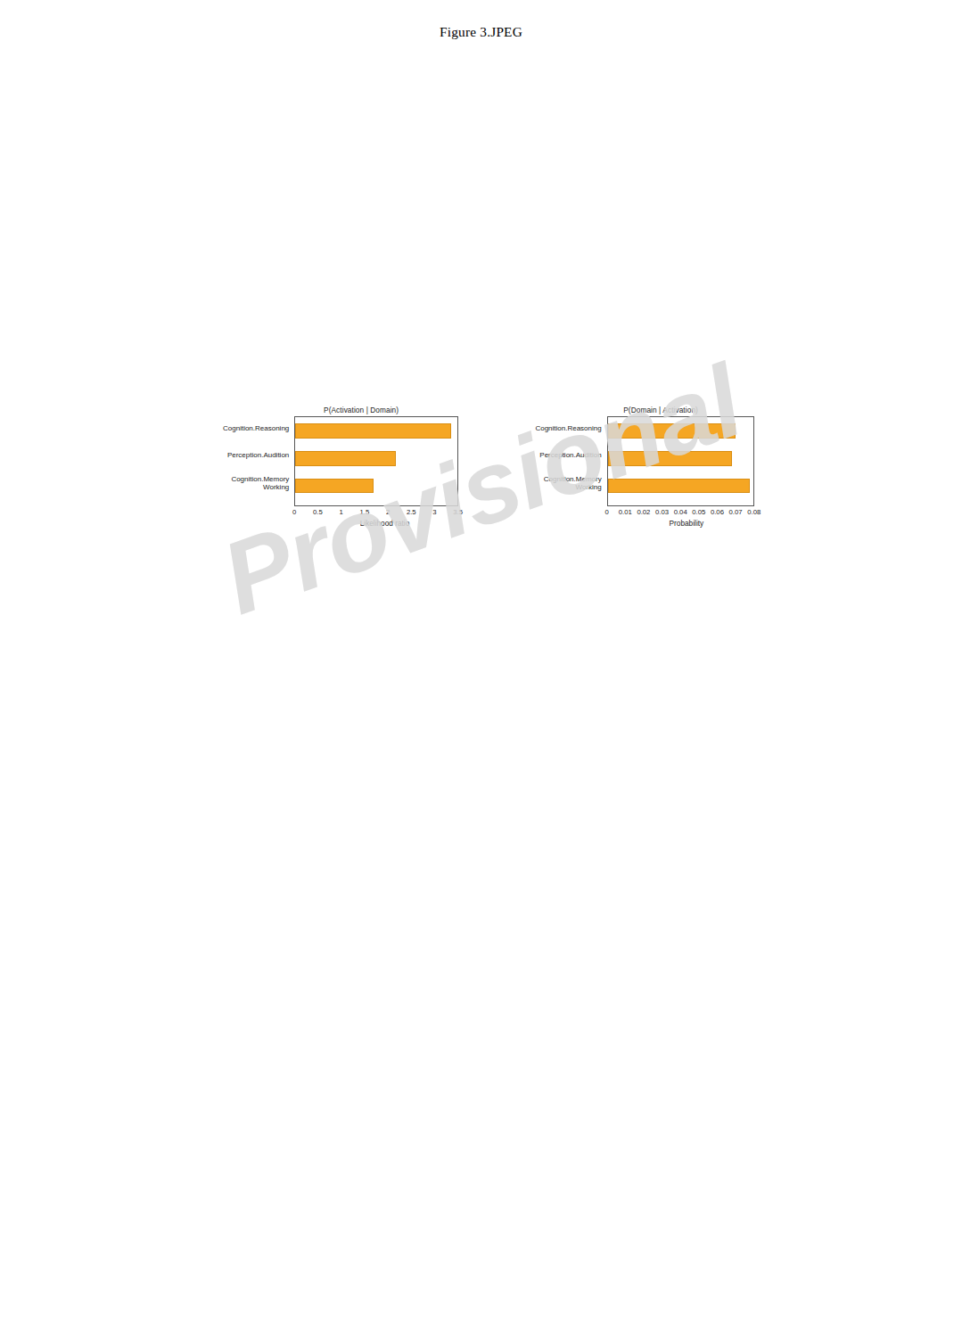Figure 3.JPEG
Provisional
P(Activation | Domain)
Cognition.Reasoning
Perception.Audition
Cognition.Memory
Working
0
0.5
1
1.5
2
2.5
3
3.5
Likelihood ratio
P(Domain | Activation)
Cognition.Reasoning
Perception.Audition
Cognition.Memory
Working
0
0.01
0.02
0.03
0.04
0.05
0.06
0.07
0.08
Probability